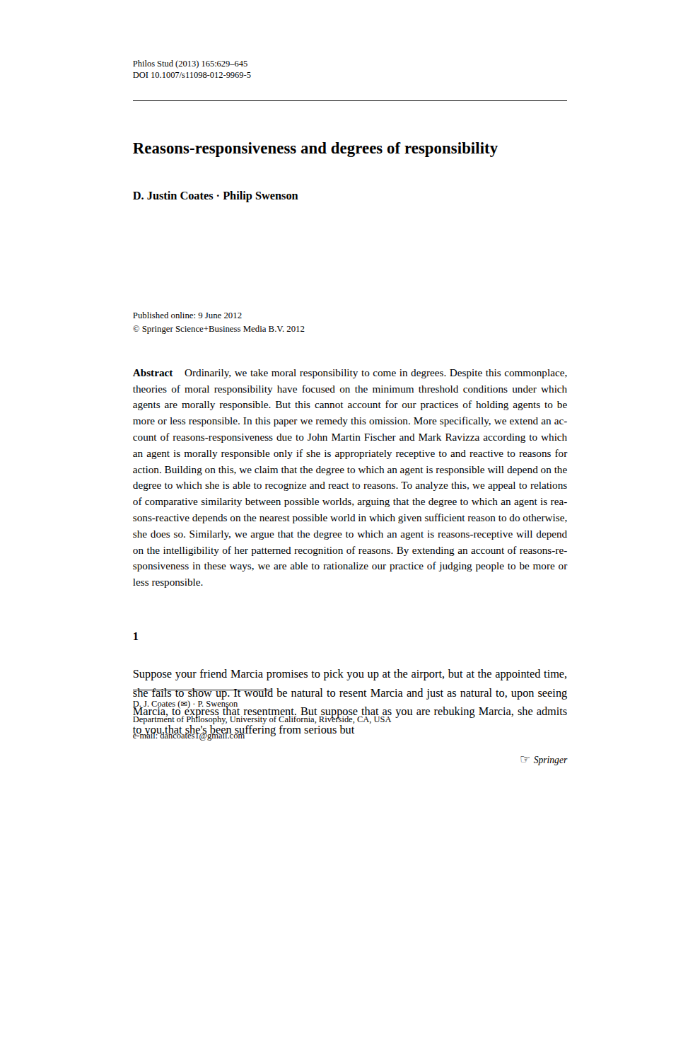Philos Stud (2013) 165:629–645
DOI 10.1007/s11098-012-9969-5
Reasons-responsiveness and degrees of responsibility
D. Justin Coates · Philip Swenson
Published online: 9 June 2012
© Springer Science+Business Media B.V. 2012
Abstract Ordinarily, we take moral responsibility to come in degrees. Despite this commonplace, theories of moral responsibility have focused on the minimum threshold conditions under which agents are morally responsible. But this cannot account for our practices of holding agents to be more or less responsible. In this paper we remedy this omission. More specifically, we extend an account of reasons-responsiveness due to John Martin Fischer and Mark Ravizza according to which an agent is morally responsible only if she is appropriately receptive to and reactive to reasons for action. Building on this, we claim that the degree to which an agent is responsible will depend on the degree to which she is able to recognize and react to reasons. To analyze this, we appeal to relations of comparative similarity between possible worlds, arguing that the degree to which an agent is reasons-reactive depends on the nearest possible world in which given sufficient reason to do otherwise, she does so. Similarly, we argue that the degree to which an agent is reasons-receptive will depend on the intelligibility of her patterned recognition of reasons. By extending an account of reasons-responsiveness in these ways, we are able to rationalize our practice of judging people to be more or less responsible.
1
Suppose your friend Marcia promises to pick you up at the airport, but at the appointed time, she fails to show up. It would be natural to resent Marcia and just as natural to, upon seeing Marcia, to express that resentment. But suppose that as you are rebuking Marcia, she admits to you that she's been suffering from serious but
D. J. Coates (✉) · P. Swenson
Department of Philosophy, University of California, Riverside, CA, USA
e-mail: dancoates1@gmail.com
☞Springer